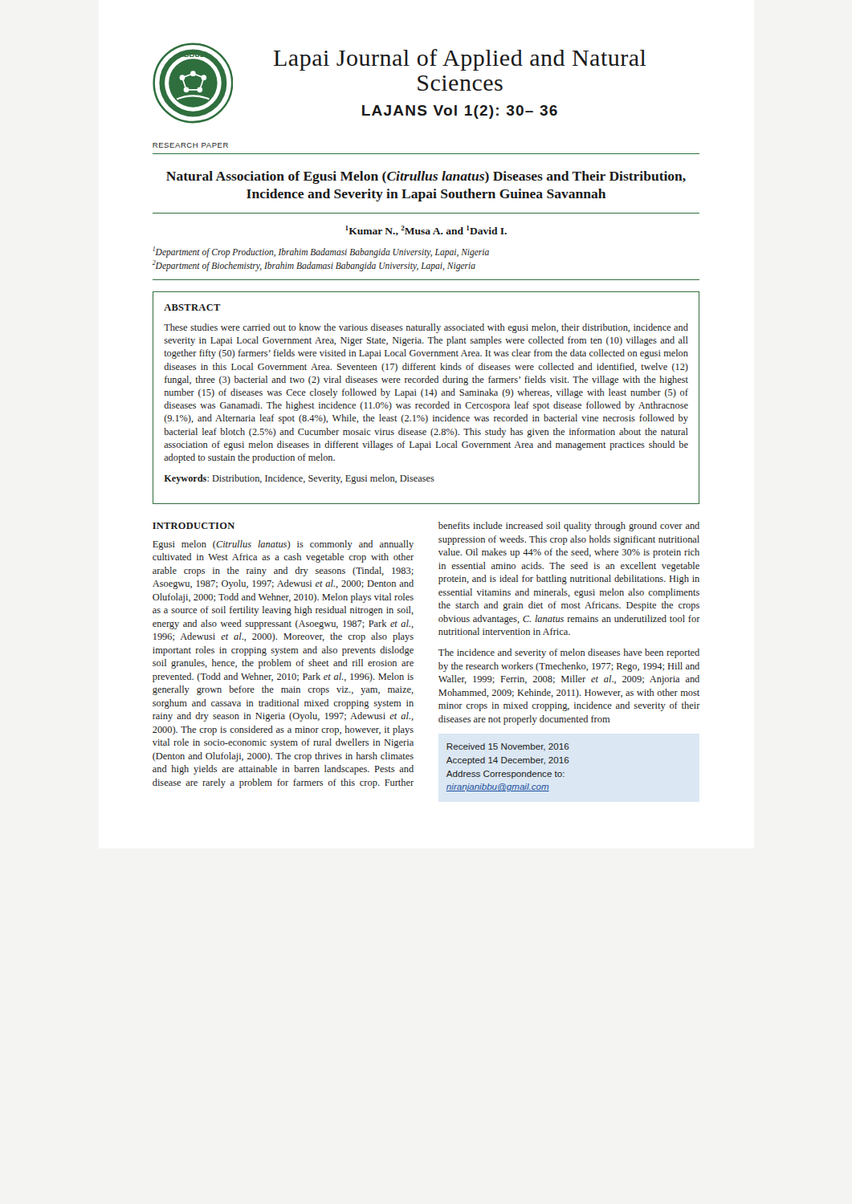IBBUL
Lapai Journal of Applied and Natural Sciences
LAJANS Vol 1(2): 30– 36
RESEARCH PAPER
Natural Association of Egusi Melon (Citrullus lanatus) Diseases and Their Distribution, Incidence and Severity in Lapai Southern Guinea Savannah
1Kumar N., 2Musa A. and 1David I.
1Department of Crop Production, Ibrahim Badamasi Babangida University, Lapai, Nigeria
2Department of Biochemistry, Ibrahim Badamasi Babangida University, Lapai, Nigeria
ABSTRACT
These studies were carried out to know the various diseases naturally associated with egusi melon, their distribution, incidence and severity in Lapai Local Government Area, Niger State, Nigeria. The plant samples were collected from ten (10) villages and all together fifty (50) farmers’ fields were visited in Lapai Local Government Area. It was clear from the data collected on egusi melon diseases in this Local Government Area. Seventeen (17) different kinds of diseases were collected and identified, twelve (12) fungal, three (3) bacterial and two (2) viral diseases were recorded during the farmers’ fields visit. The village with the highest number (15) of diseases was Cece closely followed by Lapai (14) and Saminaka (9) whereas, village with least number (5) of diseases was Ganamadi. The highest incidence (11.0%) was recorded in Cercospora leaf spot disease followed by Anthracnose (9.1%), and Alternaria leaf spot (8.4%), While, the least (2.1%) incidence was recorded in bacterial vine necrosis followed by bacterial leaf blotch (2.5%) and Cucumber mosaic virus disease (2.8%). This study has given the information about the natural association of egusi melon diseases in different villages of Lapai Local Government Area and management practices should be adopted to sustain the production of melon.
Keywords: Distribution, Incidence, Severity, Egusi melon, Diseases
INTRODUCTION
Egusi melon (Citrullus lanatus) is commonly and annually cultivated in West Africa as a cash vegetable crop with other arable crops in the rainy and dry seasons (Tindal, 1983; Asoegwu, 1987; Oyolu, 1997; Adewusi et al., 2000; Denton and Olufolaji, 2000; Todd and Wehner, 2010). Melon plays vital roles as a source of soil fertility leaving high residual nitrogen in soil, energy and also weed suppressant (Asoegwu, 1987; Park et al., 1996; Adewusi et al., 2000). Moreover, the crop also plays important roles in cropping system and also prevents dislodge soil granules, hence, the problem of sheet and rill erosion are prevented. (Todd and Wehner, 2010; Park et al., 1996). Melon is generally grown before the main crops viz., yam, maize, sorghum and cassava in traditional mixed cropping system in rainy and dry season in Nigeria (Oyolu, 1997; Adewusi et al., 2000). The crop is considered as a minor crop, however, it plays vital role in socio-economic system of rural dwellers in Nigeria (Denton and Olufolaji, 2000). The crop thrives in harsh climates and high yields are attainable in barren landscapes. Pests and disease are rarely a problem for farmers of this crop. Further benefits include increased soil quality through ground cover and suppression of weeds. This crop also holds significant nutritional value. Oil makes up 44% of the seed, where 30% is protein rich in essential amino acids. The seed is an excellent vegetable protein, and is ideal for battling nutritional debilitations. High in essential vitamins and minerals, egusi melon also compliments the starch and grain diet of most Africans. Despite the crops obvious advantages, C. lanatus remains an underutilized tool for nutritional intervention in Africa.
The incidence and severity of melon diseases have been reported by the research workers (Tmechenko, 1977; Rego, 1994; Hill and Waller, 1999; Ferrin, 2008; Miller et al., 2009; Anjoria and Mohammed, 2009; Kehinde, 2011). However, as with other most minor crops in mixed cropping, incidence and severity of their diseases are not properly documented from
Received 15 November, 2016
Accepted 14 December, 2016
Address Correspondence to:
niranjanibbu@gmail.com